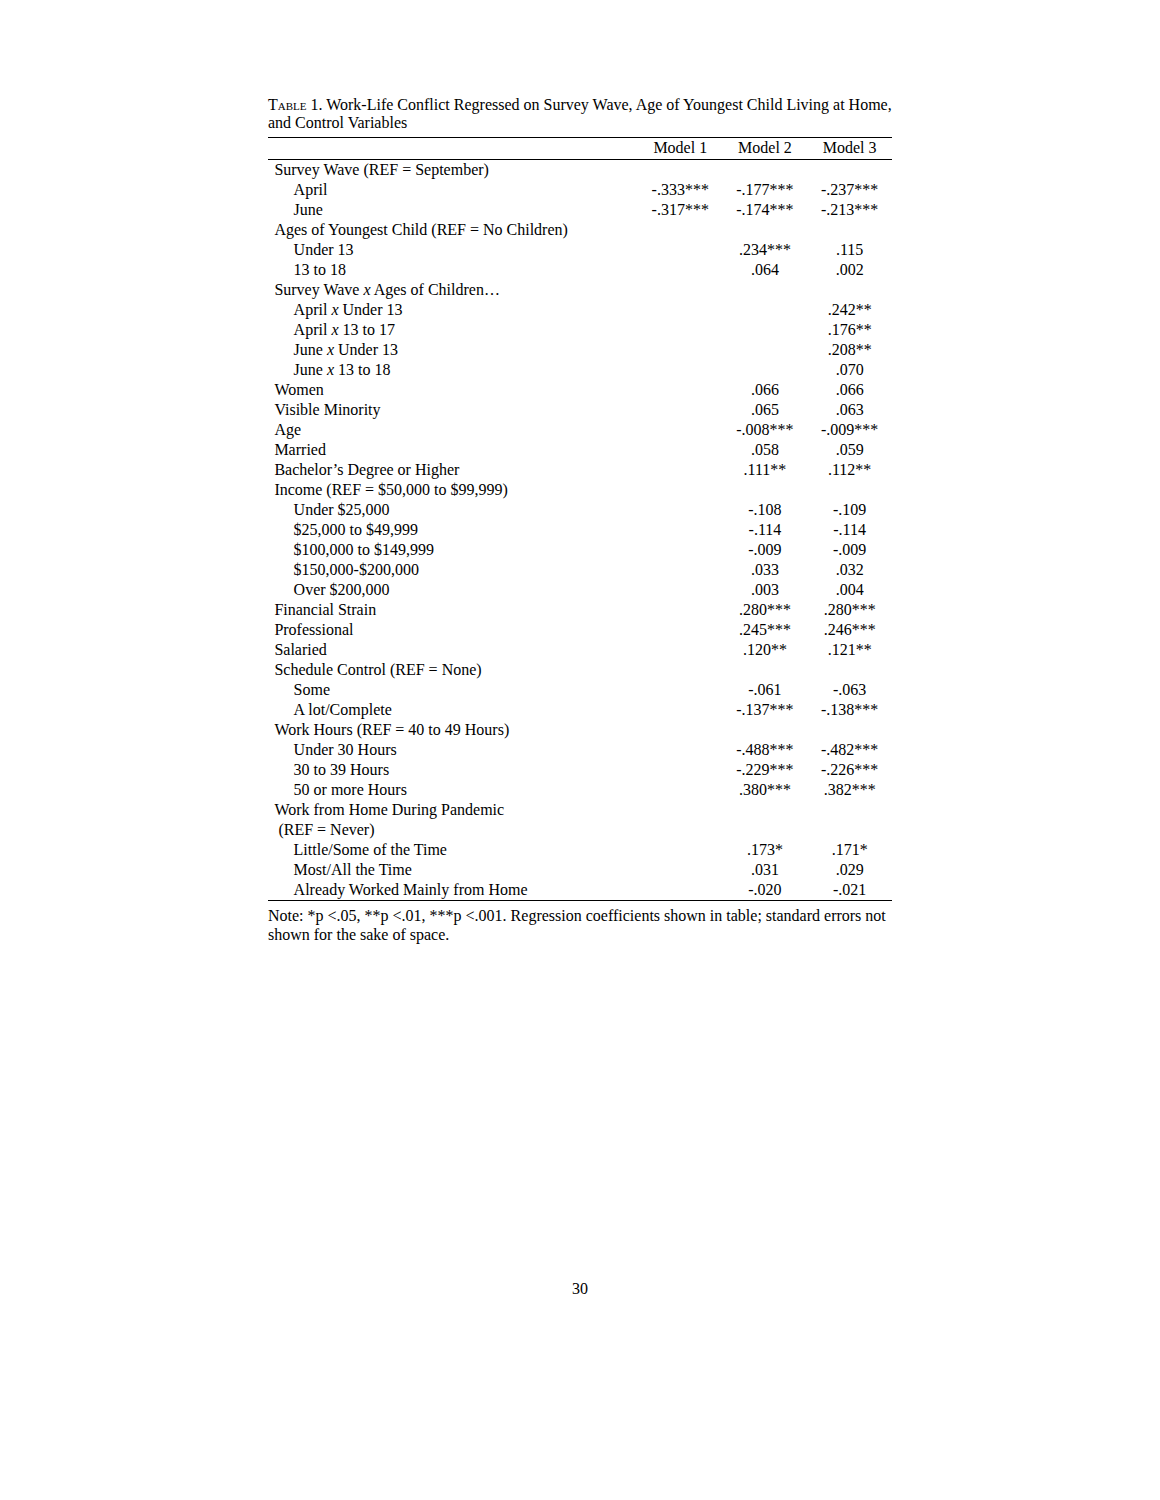Table 1. Work-Life Conflict Regressed on Survey Wave, Age of Youngest Child Living at Home, and Control Variables
| | Model 1 | Model 2 | Model 3 |
| --- | --- | --- | --- |
| Survey Wave (REF = September) | | | |
| April | -.333*** | -.177*** | -.237*** |
| June | -.317*** | -.174*** | -.213*** |
| Ages of Youngest Child (REF = No Children) | | | |
| Under 13 | | .234*** | .115 |
| 13 to 18 | | .064 | .002 |
| Survey Wave x Ages of Children… | | | |
| April x Under 13 | | | .242** |
| April x 13 to 17 | | | .176** |
| June x Under 13 | | | .208** |
| June x 13 to 18 | | | .070 |
| Women | | .066 | .066 |
| Visible Minority | | .065 | .063 |
| Age | | -.008*** | -.009*** |
| Married | | .058 | .059 |
| Bachelor’s Degree or Higher | | .111** | .112** |
| Income (REF = $50,000 to $99,999) | | | |
| Under $25,000 | | -.108 | -.109 |
| $25,000 to $49,999 | | -.114 | -.114 |
| $100,000 to $149,999 | | -.009 | -.009 |
| $150,000-$200,000 | | .033 | .032 |
| Over $200,000 | | .003 | .004 |
| Financial Strain | | .280*** | .280*** |
| Professional | | .245*** | .246*** |
| Salaried | | .120** | .121** |
| Schedule Control (REF = None) | | | |
| Some | | -.061 | -.063 |
| A lot/Complete | | -.137*** | -.138*** |
| Work Hours (REF = 40 to 49 Hours) | | | |
| Under 30 Hours | | -.488*** | -.482*** |
| 30 to 39 Hours | | -.229*** | -.226*** |
| 50 or more Hours | | .380*** | .382*** |
| Work from Home During Pandemic | | | |
| (REF = Never) | | | |
| Little/Some of the Time | | .173* | .171* |
| Most/All the Time | | .031 | .029 |
| Already Worked Mainly from Home | | -.020 | -.021 |
Note: *p <.05, **p <.01, ***p <.001. Regression coefficients shown in table; standard errors not shown for the sake of space.
30